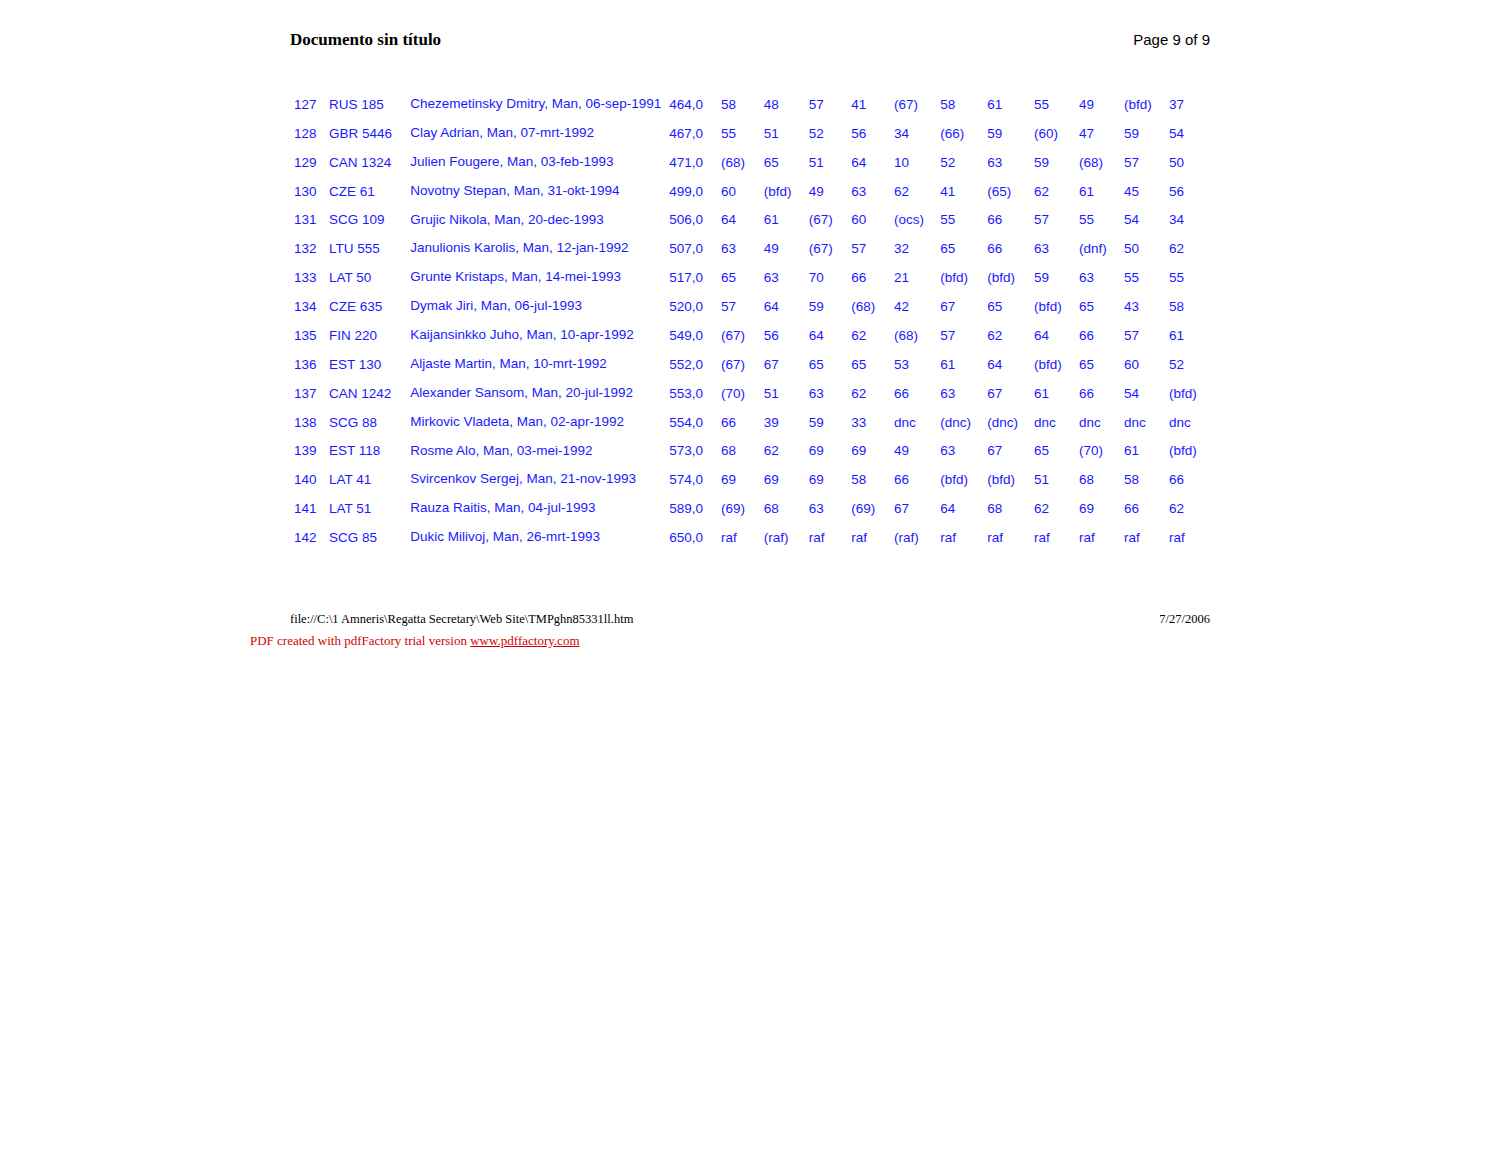Documento sin título Page 9 of 9
| 127 | RUS 185 | Chezemetinsky Dmitry, Man, 06-sep-1991 | 464,0 | 58 | 48 | 57 | 41 | (67) | 58 | 61 | 55 | 49 | (bfd) | 37 |
| 128 | GBR 5446 | Clay Adrian, Man, 07-mrt-1992 | 467,0 | 55 | 51 | 52 | 56 | 34 | (66) | 59 | (60) | 47 | 59 | 54 |
| 129 | CAN 1324 | Julien Fougere, Man, 03-feb-1993 | 471,0 | (68) | 65 | 51 | 64 | 10 | 52 | 63 | 59 | (68) | 57 | 50 |
| 130 | CZE 61 | Novotny Stepan, Man, 31-okt-1994 | 499,0 | 60 | (bfd) | 49 | 63 | 62 | 41 | (65) | 62 | 61 | 45 | 56 |
| 131 | SCG 109 | Grujic Nikola, Man, 20-dec-1993 | 506,0 | 64 | 61 | (67) | 60 | (ocs) | 55 | 66 | 57 | 55 | 54 | 34 |
| 132 | LTU 555 | Janulionis Karolis, Man, 12-jan-1992 | 507,0 | 63 | 49 | (67) | 57 | 32 | 65 | 66 | 63 | (dnf) | 50 | 62 |
| 133 | LAT 50 | Grunte Kristaps, Man, 14-mei-1993 | 517,0 | 65 | 63 | 70 | 66 | 21 | (bfd) | (bfd) | 59 | 63 | 55 | 55 |
| 134 | CZE 635 | Dymak Jiri, Man, 06-jul-1993 | 520,0 | 57 | 64 | 59 | (68) | 42 | 67 | 65 | (bfd) | 65 | 43 | 58 |
| 135 | FIN 220 | Kaijansinkko Juho, Man, 10-apr-1992 | 549,0 | (67) | 56 | 64 | 62 | (68) | 57 | 62 | 64 | 66 | 57 | 61 |
| 136 | EST 130 | Aljaste Martin, Man, 10-mrt-1992 | 552,0 | (67) | 67 | 65 | 65 | 53 | 61 | 64 | (bfd) | 65 | 60 | 52 |
| 137 | CAN 1242 | Alexander Sansom, Man, 20-jul-1992 | 553,0 | (70) | 51 | 63 | 62 | 66 | 63 | 67 | 61 | 66 | 54 | (bfd) |
| 138 | SCG 88 | Mirkovic Vladeta, Man, 02-apr-1992 | 554,0 | 66 | 39 | 59 | 33 | dnc | (dnc) | (dnc) | dnc | dnc | dnc | dnc |
| 139 | EST 118 | Rosme Alo, Man, 03-mei-1992 | 573,0 | 68 | 62 | 69 | 69 | 49 | 63 | 67 | 65 | (70) | 61 | (bfd) |
| 140 | LAT 41 | Svircenkov Sergej, Man, 21-nov-1993 | 574,0 | 69 | 69 | 69 | 58 | 66 | (bfd) | (bfd) | 51 | 68 | 58 | 66 |
| 141 | LAT 51 | Rauza Raitis, Man, 04-jul-1993 | 589,0 | (69) | 68 | 63 | (69) | 67 | 64 | 68 | 62 | 69 | 66 | 62 |
| 142 | SCG 85 | Dukic Milivoj, Man, 26-mrt-1993 | 650,0 | raf | (raf) | raf | raf | (raf) | raf | raf | raf | raf | raf | raf |
file://C:\1 Amneris\Regatta Secretary\Web Site\TMPghn85331ll.htm 7/27/2006
PDF created with pdfFactory trial version www.pdffactory.com